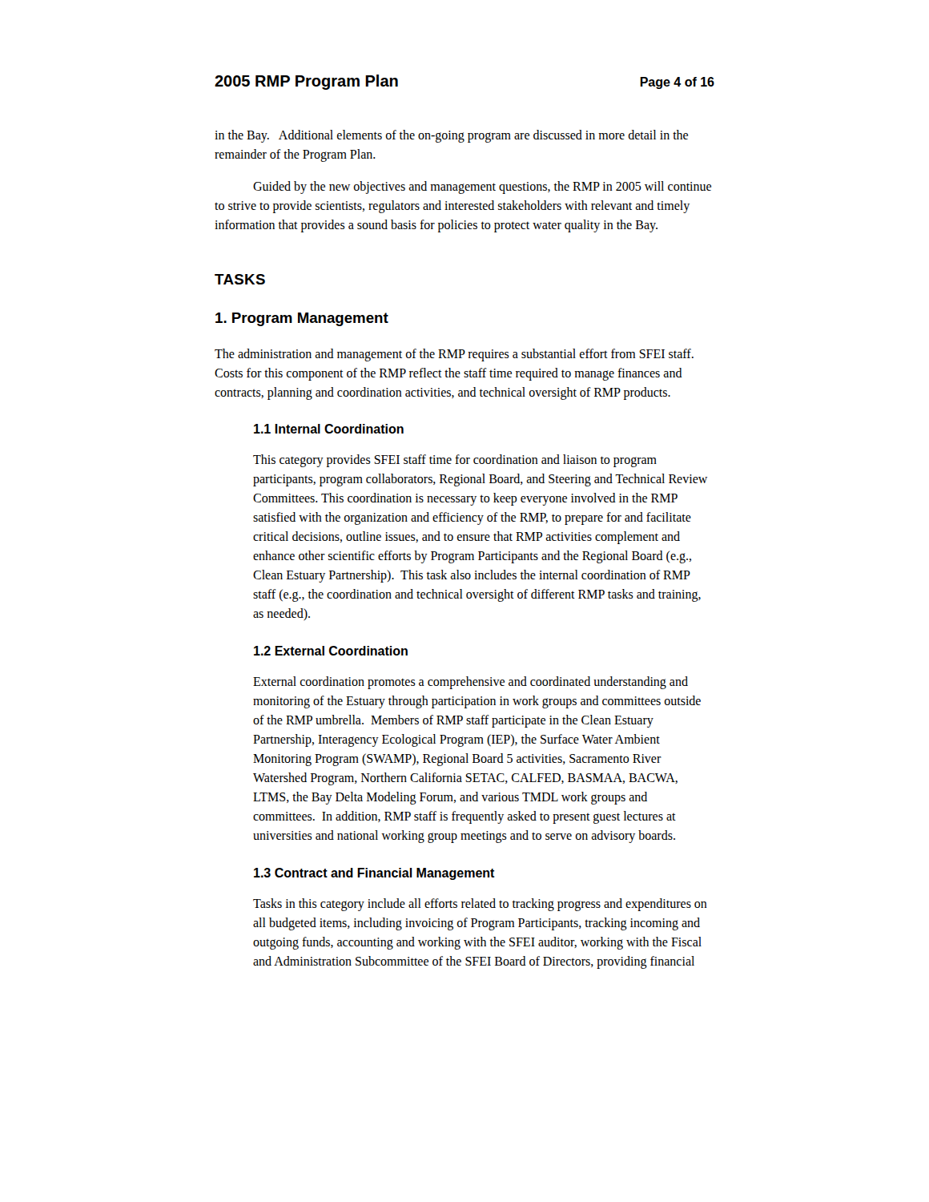2005 RMP Program Plan Page 4 of 16
in the Bay. Additional elements of the on-going program are discussed in more detail in the remainder of the Program Plan.
Guided by the new objectives and management questions, the RMP in 2005 will continue to strive to provide scientists, regulators and interested stakeholders with relevant and timely information that provides a sound basis for policies to protect water quality in the Bay.
TASKS
1. Program Management
The administration and management of the RMP requires a substantial effort from SFEI staff. Costs for this component of the RMP reflect the staff time required to manage finances and contracts, planning and coordination activities, and technical oversight of RMP products.
1.1 Internal Coordination
This category provides SFEI staff time for coordination and liaison to program participants, program collaborators, Regional Board, and Steering and Technical Review Committees. This coordination is necessary to keep everyone involved in the RMP satisfied with the organization and efficiency of the RMP, to prepare for and facilitate critical decisions, outline issues, and to ensure that RMP activities complement and enhance other scientific efforts by Program Participants and the Regional Board (e.g., Clean Estuary Partnership). This task also includes the internal coordination of RMP staff (e.g., the coordination and technical oversight of different RMP tasks and training, as needed).
1.2 External Coordination
External coordination promotes a comprehensive and coordinated understanding and monitoring of the Estuary through participation in work groups and committees outside of the RMP umbrella. Members of RMP staff participate in the Clean Estuary Partnership, Interagency Ecological Program (IEP), the Surface Water Ambient Monitoring Program (SWAMP), Regional Board 5 activities, Sacramento River Watershed Program, Northern California SETAC, CALFED, BASMAA, BACWA, LTMS, the Bay Delta Modeling Forum, and various TMDL work groups and committees. In addition, RMP staff is frequently asked to present guest lectures at universities and national working group meetings and to serve on advisory boards.
1.3 Contract and Financial Management
Tasks in this category include all efforts related to tracking progress and expenditures on all budgeted items, including invoicing of Program Participants, tracking incoming and outgoing funds, accounting and working with the SFEI auditor, working with the Fiscal and Administration Subcommittee of the SFEI Board of Directors, providing financial